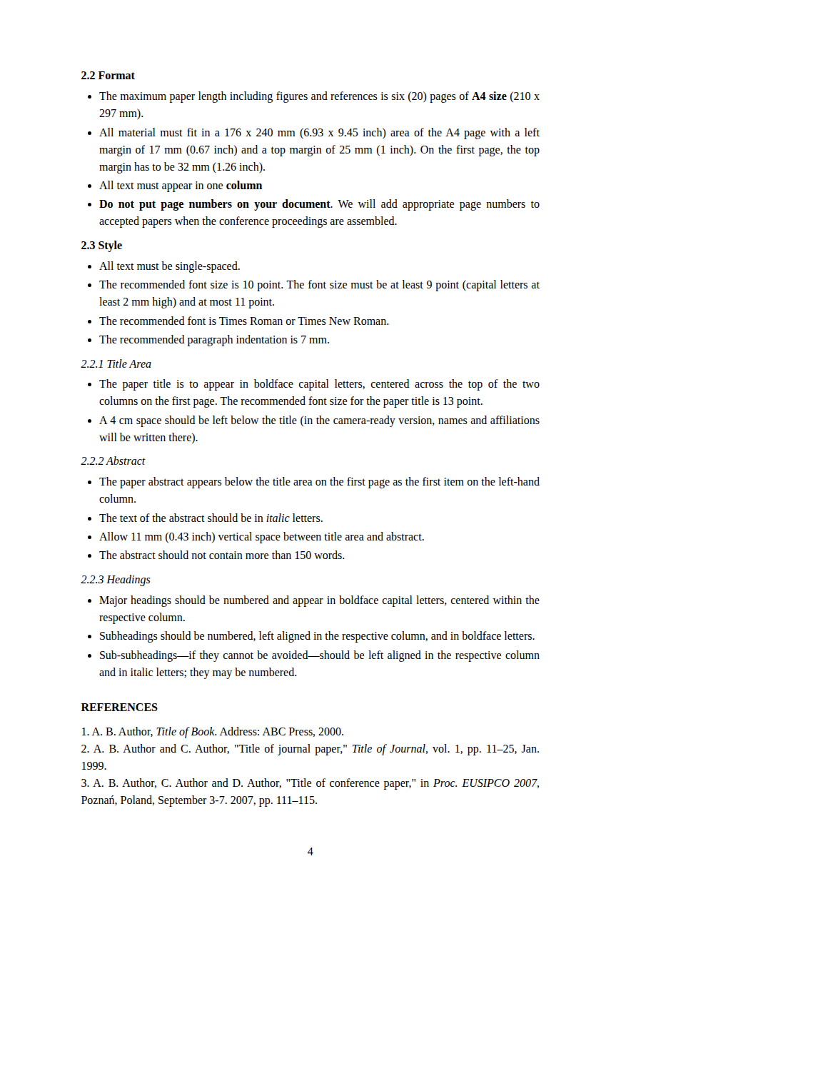2.2 Format
The maximum paper length including figures and references is six (20) pages of A4 size (210 x 297 mm).
All material must fit in a 176 x 240 mm (6.93 x 9.45 inch) area of the A4 page with a left margin of 17 mm (0.67 inch) and a top margin of 25 mm (1 inch). On the first page, the top margin has to be 32 mm (1.26 inch).
All text must appear in one column
Do not put page numbers on your document. We will add appropriate page numbers to accepted papers when the conference proceedings are assembled.
2.3 Style
All text must be single-spaced.
The recommended font size is 10 point. The font size must be at least 9 point (capital letters at least 2 mm high) and at most 11 point.
The recommended font is Times Roman or Times New Roman.
The recommended paragraph indentation is 7 mm.
2.2.1 Title Area
The paper title is to appear in boldface capital letters, centered across the top of the two columns on the first page. The recommended font size for the paper title is 13 point.
A 4 cm space should be left below the title (in the camera-ready version, names and affiliations will be written there).
2.2.2 Abstract
The paper abstract appears below the title area on the first page as the first item on the left-hand column.
The text of the abstract should be in italic letters.
Allow 11 mm (0.43 inch) vertical space between title area and abstract.
The abstract should not contain more than 150 words.
2.2.3 Headings
Major headings should be numbered and appear in boldface capital letters, centered within the respective column.
Subheadings should be numbered, left aligned in the respective column, and in boldface letters.
Sub-subheadings—if they cannot be avoided—should be left aligned in the respective column and in italic letters; they may be numbered.
REFERENCES
1. A. B. Author, Title of Book. Address: ABC Press, 2000.
2. A. B. Author and C. Author, "Title of journal paper," Title of Journal, vol. 1, pp. 11–25, Jan. 1999.
3. A. B. Author, C. Author and D. Author, "Title of conference paper," in Proc. EUSIPCO 2007, Poznań, Poland, September 3-7. 2007, pp. 111–115.
4